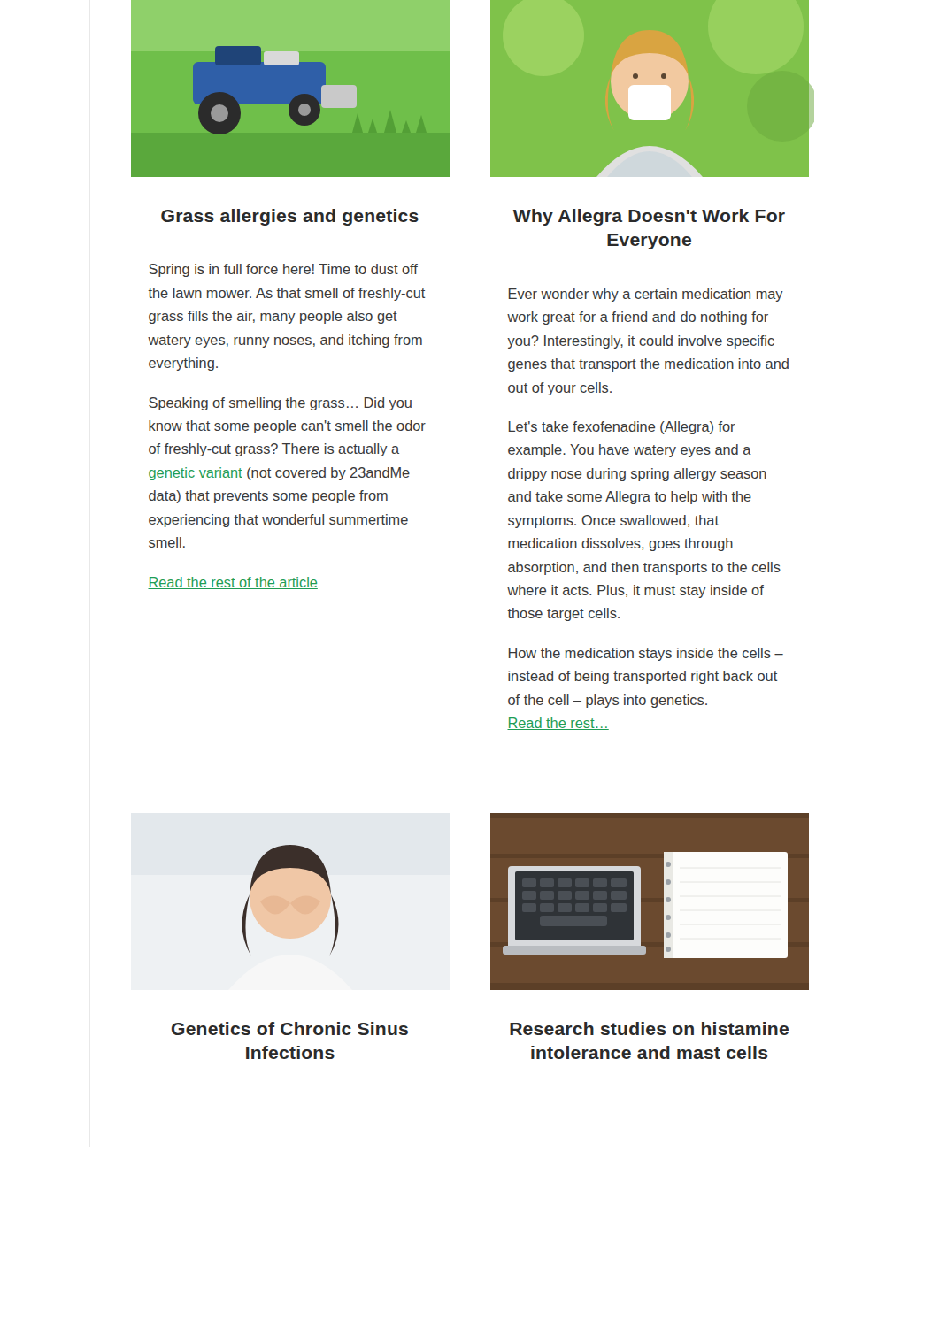Grass allergies and genetics
Spring is in full force here! Time to dust off the lawn mower. As that smell of freshly-cut grass fills the air, many people also get watery eyes, runny noses, and itching from everything.
Speaking of smelling the grass… Did you know that some people can't smell the odor of freshly-cut grass? There is actually a genetic variant (not covered by 23andMe data) that prevents some people from experiencing that wonderful summertime smell.
Read the rest of the article
Why Allegra Doesn't Work For Everyone
Ever wonder why a certain medication may work great for a friend and do nothing for you? Interestingly, it could involve specific genes that transport the medication into and out of your cells.
Let's take fexofenadine (Allegra) for example. You have watery eyes and a drippy nose during spring allergy season and take some Allegra to help with the symptoms. Once swallowed, that medication dissolves, goes through absorption, and then transports to the cells where it acts. Plus, it must stay inside of those target cells.
How the medication stays inside the cells – instead of being transported right back out of the cell – plays into genetics.
Read the rest…
Genetics of Chronic Sinus Infections
Research studies on histamine intolerance and mast cells